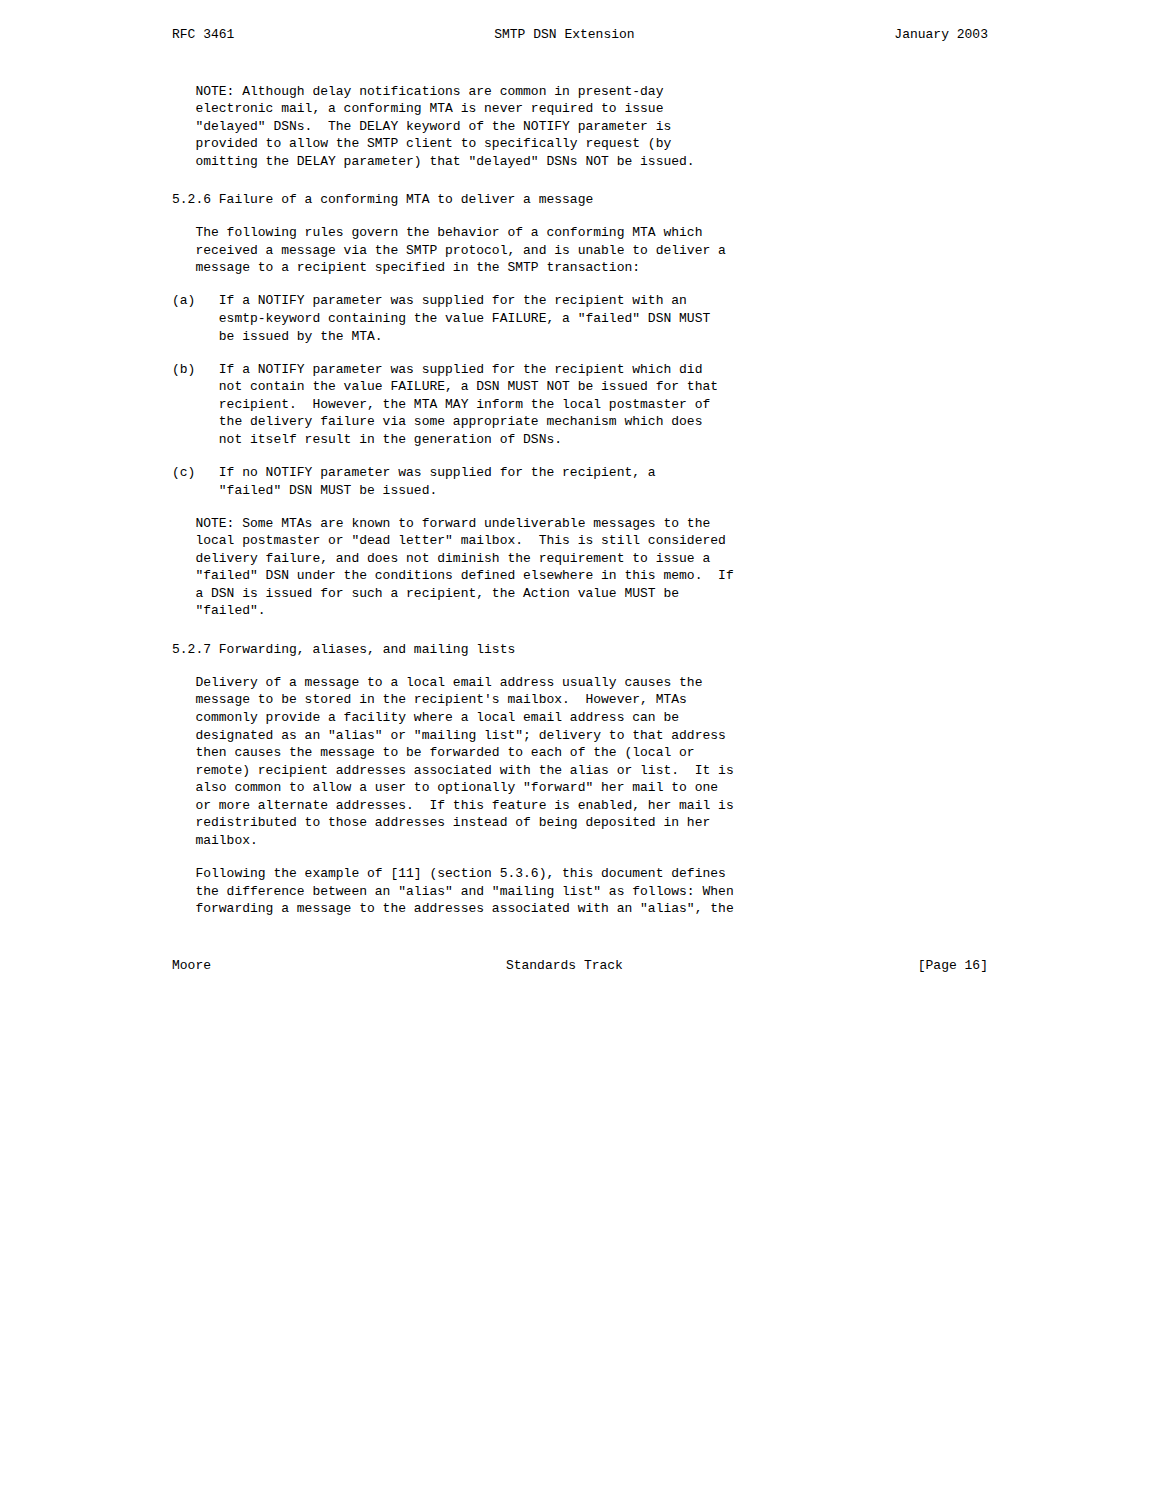RFC 3461 SMTP DSN Extension January 2003
NOTE: Although delay notifications are common in present-day electronic mail, a conforming MTA is never required to issue "delayed" DSNs. The DELAY keyword of the NOTIFY parameter is provided to allow the SMTP client to specifically request (by omitting the DELAY parameter) that "delayed" DSNs NOT be issued.
5.2.6 Failure of a conforming MTA to deliver a message
The following rules govern the behavior of a conforming MTA which received a message via the SMTP protocol, and is unable to deliver a message to a recipient specified in the SMTP transaction:
(a) If a NOTIFY parameter was supplied for the recipient with an esmtp-keyword containing the value FAILURE, a "failed" DSN MUST be issued by the MTA.
(b) If a NOTIFY parameter was supplied for the recipient which did not contain the value FAILURE, a DSN MUST NOT be issued for that recipient. However, the MTA MAY inform the local postmaster of the delivery failure via some appropriate mechanism which does not itself result in the generation of DSNs.
(c) If no NOTIFY parameter was supplied for the recipient, a "failed" DSN MUST be issued.
NOTE: Some MTAs are known to forward undeliverable messages to the local postmaster or "dead letter" mailbox. This is still considered delivery failure, and does not diminish the requirement to issue a "failed" DSN under the conditions defined elsewhere in this memo. If a DSN is issued for such a recipient, the Action value MUST be "failed".
5.2.7 Forwarding, aliases, and mailing lists
Delivery of a message to a local email address usually causes the message to be stored in the recipient's mailbox. However, MTAs commonly provide a facility where a local email address can be designated as an "alias" or "mailing list"; delivery to that address then causes the message to be forwarded to each of the (local or remote) recipient addresses associated with the alias or list. It is also common to allow a user to optionally "forward" her mail to one or more alternate addresses. If this feature is enabled, her mail is redistributed to those addresses instead of being deposited in her mailbox.
Following the example of [11] (section 5.3.6), this document defines the difference between an "alias" and "mailing list" as follows: When forwarding a message to the addresses associated with an "alias", the
Moore Standards Track [Page 16]